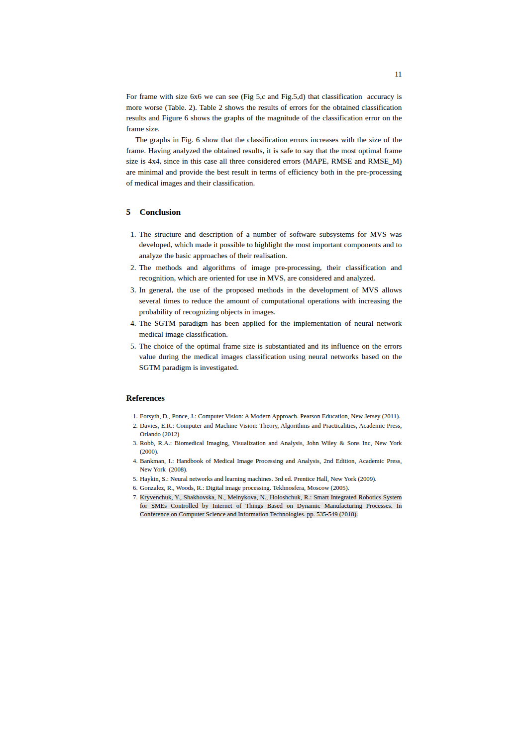11
For frame with size 6x6 we can see (Fig 5,c and Fig.5,d) that classification accuracy is more worse (Table. 2). Table 2 shows the results of errors for the obtained classification results and Figure 6 shows the graphs of the magnitude of the classification error on the frame size.
The graphs in Fig. 6 show that the classification errors increases with the size of the frame. Having analyzed the obtained results, it is safe to say that the most optimal frame size is 4x4, since in this case all three considered errors (MAPE, RMSE and RMSE_M) are minimal and provide the best result in terms of efficiency both in the pre-processing of medical images and their classification.
5 Conclusion
The structure and description of a number of software subsystems for MVS was developed, which made it possible to highlight the most important components and to analyze the basic approaches of their realisation.
The methods and algorithms of image pre-processing, their classification and recognition, which are oriented for use in MVS, are considered and analyzed.
In general, the use of the proposed methods in the development of MVS allows several times to reduce the amount of computational operations with increasing the probability of recognizing objects in images.
The SGTM paradigm has been applied for the implementation of neural network medical image classification.
The choice of the optimal frame size is substantiated and its influence on the errors value during the medical images classification using neural networks based on the SGTM paradigm is investigated.
References
Forsyth, D., Ponce, J.: Computer Vision: A Modern Approach. Pearson Education, New Jersey (2011).
Davies, E.R.: Computer and Machine Vision: Theory, Algorithms and Practicalities, Academic Press, Orlando (2012)
Robb, R.A.: Biomedical Imaging, Visualization and Analysis, John Wiley & Sons Inc, New York (2000).
Bankman, I.: Handbook of Medical Image Processing and Analysis, 2nd Edition, Academic Press, New York (2008).
Haykin, S.: Neural networks and learning machines. 3rd ed. Prentice Hall, New York (2009).
Gonzalez, R., Woods, R.: Digital image processing. Tekhnosfera, Moscow (2005).
Kryvenchuk, Y., Shakhovska, N., Melnykova, N., Holoshchuk, R.: Smart Integrated Robotics System for SMEs Controlled by Internet of Things Based on Dynamic Manufacturing Processes. In Conference on Computer Science and Information Technologies. pp. 535-549 (2018).